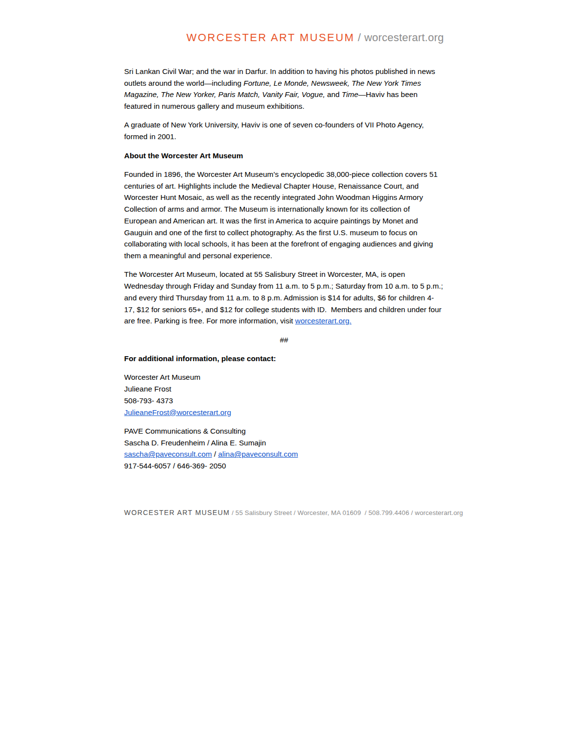WORCESTER ART MUSEUM / worcesterart.org
Sri Lankan Civil War; and the war in Darfur. In addition to having his photos published in news outlets around the world—including Fortune, Le Monde, Newsweek, The New York Times Magazine, The New Yorker, Paris Match, Vanity Fair, Vogue, and Time—Haviv has been featured in numerous gallery and museum exhibitions.
A graduate of New York University, Haviv is one of seven co-founders of VII Photo Agency, formed in 2001.
About the Worcester Art Museum
Founded in 1896, the Worcester Art Museum’s encyclopedic 38,000-piece collection covers 51 centuries of art. Highlights include the Medieval Chapter House, Renaissance Court, and Worcester Hunt Mosaic, as well as the recently integrated John Woodman Higgins Armory Collection of arms and armor. The Museum is internationally known for its collection of European and American art. It was the first in America to acquire paintings by Monet and Gauguin and one of the first to collect photography. As the first U.S. museum to focus on collaborating with local schools, it has been at the forefront of engaging audiences and giving them a meaningful and personal experience.
The Worcester Art Museum, located at 55 Salisbury Street in Worcester, MA, is open Wednesday through Friday and Sunday from 11 a.m. to 5 p.m.; Saturday from 10 a.m. to 5 p.m.; and every third Thursday from 11 a.m. to 8 p.m. Admission is $14 for adults, $6 for children 4-17, $12 for seniors 65+, and $12 for college students with ID. Members and children under four are free. Parking is free. For more information, visit worcesterart.org.
##
For additional information, please contact:
Worcester Art Museum
Julieane Frost
508-793- 4373
JulieaneFrost@worcesterart.org
PAVE Communications & Consulting
Sascha D. Freudenheim / Alina E. Sumajin
sascha@paveconsult.com / alina@paveconsult.com
917-544-6057 / 646-369- 2050
WORCESTER ART MUSEUM / 55 Salisbury Street / Worcester, MA 01609 / 508.799.4406 / worcesterart.org